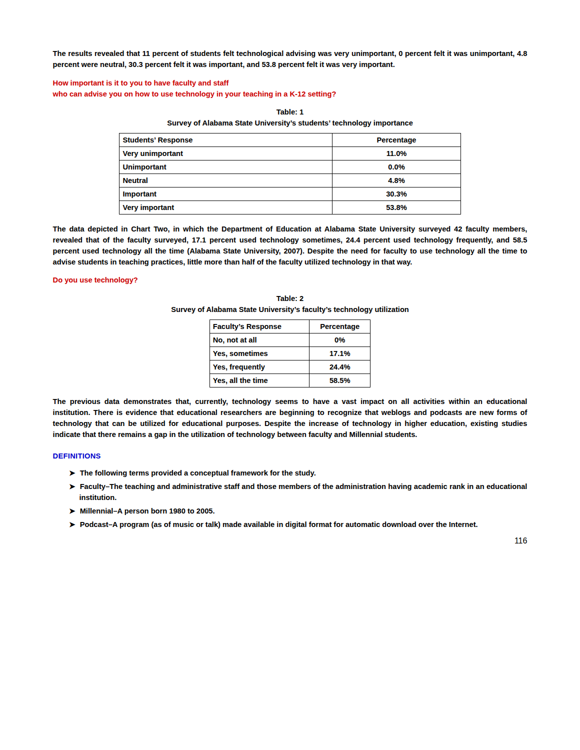The results revealed that 11 percent of students felt technological advising was very unimportant, 0 percent felt it was unimportant, 4.8 percent were neutral, 30.3 percent felt it was important, and 53.8 percent felt it was very important.
How important is it to you to have faculty and staff
who can advise you on how to use technology in your teaching in a K-12 setting?
Table: 1
Survey of Alabama State University’s students’ technology importance
| Students’ Response | Percentage |
| --- | --- |
| Very unimportant | 11.0% |
| Unimportant | 0.0% |
| Neutral | 4.8% |
| Important | 30.3% |
| Very important | 53.8% |
The data depicted in Chart Two, in which the Department of Education at Alabama State University surveyed 42 faculty members, revealed that of the faculty surveyed, 17.1 percent used technology sometimes, 24.4 percent used technology frequently, and 58.5 percent used technology all the time (Alabama State University, 2007). Despite the need for faculty to use technology all the time to advise students in teaching practices, little more than half of the faculty utilized technology in that way.
Do you use technology?
Table: 2
Survey of Alabama State University’s faculty’s technology utilization
| Faculty’s Response | Percentage |
| --- | --- |
| No, not at all | 0% |
| Yes, sometimes | 17.1% |
| Yes, frequently | 24.4% |
| Yes, all the time | 58.5% |
The previous data demonstrates that, currently, technology seems to have a vast impact on all activities within an educational institution. There is evidence that educational researchers are beginning to recognize that weblogs and podcasts are new forms of technology that can be utilized for educational purposes. Despite the increase of technology in higher education, existing studies indicate that there remains a gap in the utilization of technology between faculty and Millennial students.
DEFINITIONS
The following terms provided a conceptual framework for the study.
Faculty–The teaching and administrative staff and those members of the administration having academic rank in an educational institution.
Millennial–A person born 1980 to 2005.
Podcast–A program (as of music or talk) made available in digital format for automatic download over the Internet.
116